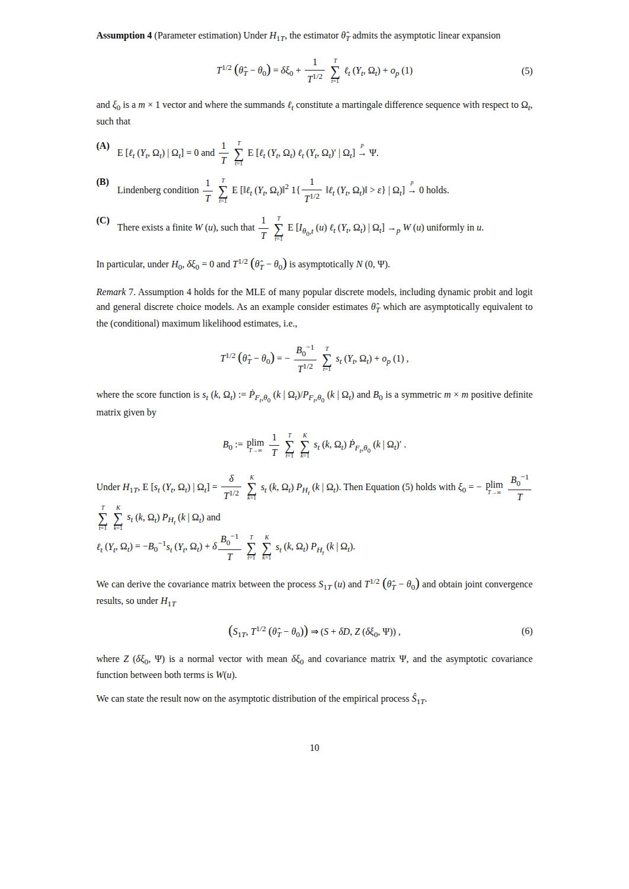Assumption 4 (Parameter estimation) Under H1T, the estimator θ̂T admits the asymptotic linear expansion
T1/2 (θ̂T − θ0) = δξ0 + 1 T1/2 T∑t=1 ℓt (Yt, Ωt) + op (1) (5)
and ξ0 is a m × 1 vector and where the summands ℓt constitute a martingale difference sequence with respect to Ωt, such that
(A) E [ℓt (Yt, Ωt) | Ωt] = 0 and 1 T T∑t=1 E [ℓt (Yt, Ωt) ℓt (Yt, Ωt)′ | Ωt] p→ Ψ.
(B) Lindenberg condition 1 T T∑t=1 E [‖ℓt (Yt, Ωt)‖2 1{1 T1/2 ‖ℓt (Yt, Ωt)‖ > ε} | Ωt] p→ 0 holds.
(C) There exists a finite W (u), such that 1 T T∑t=1 E [Iθ0,t (u) ℓt (Yt, Ωt) | Ωt] →p W (u) uniformly in u.
In particular, under H0, δξ0 = 0 and T1/2 (θ̂T − θ0) is asymptotically N (0, Ψ).
Remark 7. Assumption 4 holds for the MLE of many popular discrete models, including dynamic probit and logit and general discrete choice models. As an example consider estimates θ̂T which are asymptotically equivalent to the (conditional) maximum likelihood estimates, i.e.,
T1/2 (θ̂T − θ0) = − B0−1 T1/2 T∑t=1 st (Yt, Ωt) + op (1) ,
where the score function is st (k, Ωt) := ṖFt,θ0 (k | Ωt)/PFt,θ0 (k | Ωt) and B0 is a symmetric m × m positive definite matrix given by
B0 := plim T→∞ 1 T T∑t=1 K∑k=1 st (k, Ωt) ṖFt,θ0 (k | Ωt)′ .
Under H1T, E [st (Yt, Ωt) | Ωt] = δT1/2 K∑k=1 st (k, Ωt) PHt (k | Ωt). Then Equation (5) holds with ξ0 = − plim T→∞ B0−1 T T∑t=1 K∑k=1 st (k, Ωt) PHt (k | Ωt) and
ℓt (Yt, Ωt) = −B0−1st (Yt, Ωt) + δB0−1 T T∑t=1 K∑k=1 st (k, Ωt) PHt (k | Ωt).
We can derive the covariance matrix between the process S1T (u) and T1/2 (θ̂T − θ0) and obtain joint convergence results, so under H1T
(S1T, T1/2 (θ̂T − θ0)) ⇒ (S + δD, Z (δξ0, Ψ)) , (6)
where Z (δξ0, Ψ) is a normal vector with mean δξ0 and covariance matrix Ψ, and the asymptotic covariance function between both terms is W(u).
We can state the result now on the asymptotic distribution of the empirical process Ŝ1T.
10